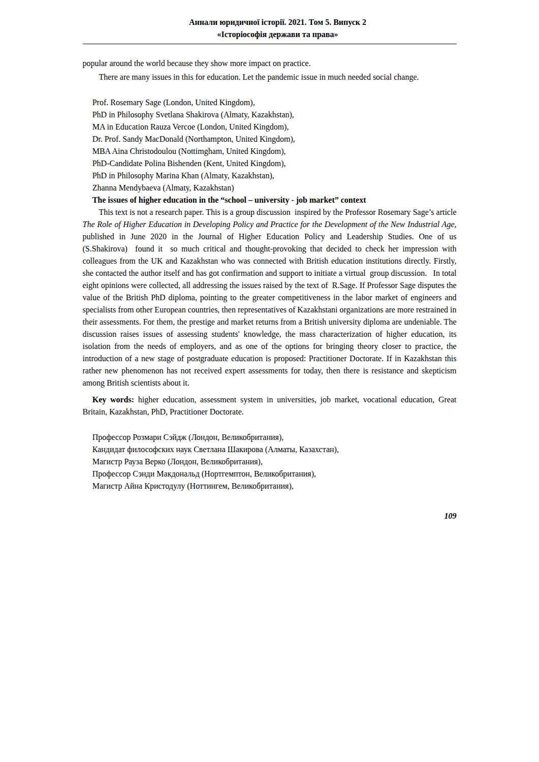Аннали юридичної історії. 2021. Том 5. Випуск 2
«Історіософія держави та права»
popular around the world because they show more impact on practice.
There are many issues in this for education. Let the pandemic issue in much needed social change.
Prof. Rosemary Sage (London, United Kingdom),
PhD in Philosophy Svetlana Shakirova (Almaty, Kazakhstan),
MA in Education Rauza Vercoe (London, United Kingdom),
Dr. Prof. Sandy MacDonald (Northampton, United Kingdom),
MBA Aina Christodoulou (Nottimgham, United Kingdom),
PhD-Candidate Polina Bishenden (Kent, United Kingdom),
PhD in Philosophy Marina Khan (Almaty, Kazakhstan),
Zhanna Mendybaeva (Almaty, Kazakhstan)
The issues of higher education in the “school – university - job market” context
This text is not a research paper. This is a group discussion inspired by the Professor Rosemary Sage’s article The Role of Higher Education in Developing Policy and Practice for the Development of the New Industrial Age, published in June 2020 in the Journal of Higher Education Policy and Leadership Studies. One of us (S.Shakirova) found it so much critical and thought-provoking that decided to check her impression with colleagues from the UK and Kazakhstan who was connected with British education institutions directly. Firstly, she contacted the author itself and has got confirmation and support to initiate a virtual group discussion. In total eight opinions were collected, all addressing the issues raised by the text of R.Sage. If Professor Sage disputes the value of the British PhD diploma, pointing to the greater competitiveness in the labor market of engineers and specialists from other European countries, then representatives of Kazakhstani organizations are more restrained in their assessments. For them, the prestige and market returns from a British university diploma are undeniable. The discussion raises issues of assessing students' knowledge, the mass characterization of higher education, its isolation from the needs of employers, and as one of the options for bringing theory closer to practice, the introduction of a new stage of postgraduate education is proposed: Practitioner Doctorate. If in Kazakhstan this rather new phenomenon has not received expert assessments for today, then there is resistance and skepticism among British scientists about it.
Key words: higher education, assessment system in universities, job market, vocational education, Great Britain, Kazakhstan, PhD, Practitioner Doctorate.
Профессор Розмари Сэйдж (Лондон, Великобритания),
Кандидат философских наук Светлана Шакирова (Алматы, Казахстан),
Магистр Рауза Верко (Лондон, Великобритания),
Профессор Сэнди Макдональд (Нортгемптон, Великобритания),
Магистр Айна Кристодулу (Ноттингем, Великобритания),
109